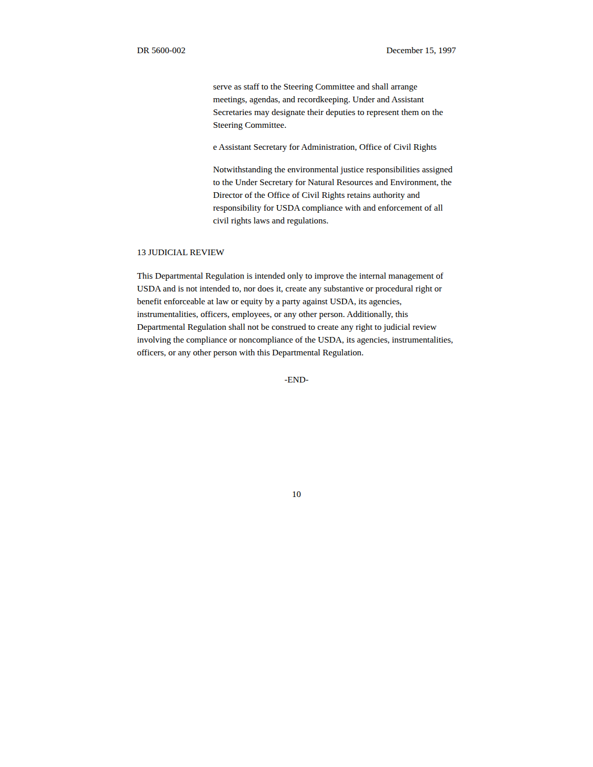DR 5600-002 December 15, 1997
serve as staff to the Steering Committee and shall arrange meetings, agendas, and recordkeeping. Under and Assistant Secretaries may designate their deputies to represent them on the Steering Committee.
e Assistant Secretary for Administration, Office of Civil Rights
Notwithstanding the environmental justice responsibilities assigned to the Under Secretary for Natural Resources and Environment, the Director of the Office of Civil Rights retains authority and responsibility for USDA compliance with and enforcement of all civil rights laws and regulations.
13 JUDICIAL REVIEW
This Departmental Regulation is intended only to improve the internal management of USDA and is not intended to, nor does it, create any substantive or procedural right or benefit enforceable at law or equity by a party against USDA, its agencies, instrumentalities, officers, employees, or any other person. Additionally, this Departmental Regulation shall not be construed to create any right to judicial review involving the compliance or noncompliance of the USDA, its agencies, instrumentalities, officers, or any other person with this Departmental Regulation.
-END-
10